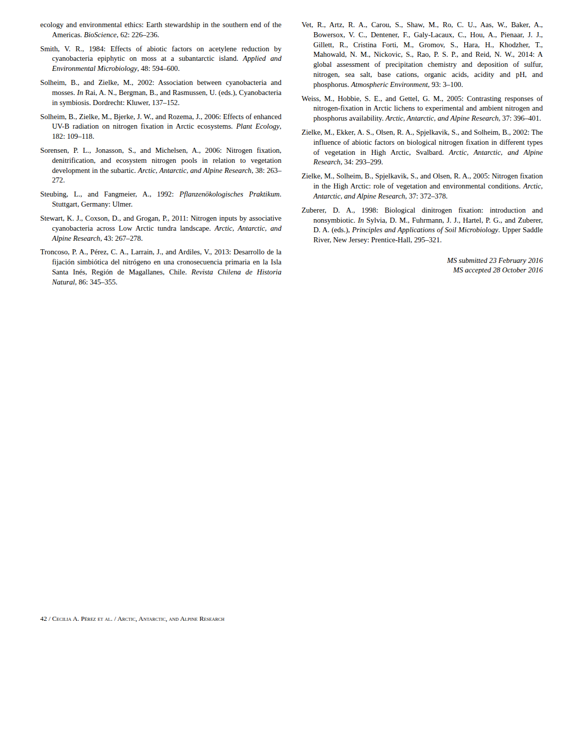ecology and environmental ethics: Earth stewardship in the southern end of the Americas. BioScience, 62: 226–236.
Smith, V. R., 1984: Effects of abiotic factors on acetylene reduction by cyanobacteria epiphytic on moss at a subantarctic island. Applied and Environmental Microbiology, 48: 594–600.
Solheim, B., and Zielke, M., 2002: Association between cyanobacteria and mosses. In Rai, A. N., Bergman, B., and Rasmussen, U. (eds.), Cyanobacteria in symbiosis. Dordrecht: Kluwer, 137–152.
Solheim, B., Zielke, M., Bjerke, J. W., and Rozema, J., 2006: Effects of enhanced UV-B radiation on nitrogen fixation in Arctic ecosystems. Plant Ecology, 182: 109–118.
Sorensen, P. L., Jonasson, S., and Michelsen, A., 2006: Nitrogen fixation, denitrification, and ecosystem nitrogen pools in relation to vegetation development in the subartic. Arctic, Antarctic, and Alpine Research, 38: 263–272.
Steubing, L., and Fangmeier, A., 1992: Pflanzenökologisches Praktikum. Stuttgart, Germany: Ulmer.
Stewart, K. J., Coxson, D., and Grogan, P., 2011: Nitrogen inputs by associative cyanobacteria across Low Arctic tundra landscape. Arctic, Antarctic, and Alpine Research, 43: 267–278.
Troncoso, P. A., Pérez, C. A., Larrain, J., and Ardiles, V., 2013: Desarrollo de la fijación simbiótica del nitrógeno en una cronosecuencia primaria en la Isla Santa Inés, Región de Magallanes, Chile. Revista Chilena de Historia Natural, 86: 345–355.
Vet, R., Artz, R. A., Carou, S., Shaw, M., Ro, C. U., Aas, W., Baker, A., Bowersox, V. C., Dentener, F., Galy-Lacaux, C., Hou, A., Pienaar, J. J., Gillett, R., Cristina Forti, M., Gromov, S., Hara, H., Khodzher, T., Mahowald, N. M., Nickovic, S., Rao, P. S. P., and Reid, N. W., 2014: A global assessment of precipitation chemistry and deposition of sulfur, nitrogen, sea salt, base cations, organic acids, acidity and pH, and phosphorus. Atmospheric Environment, 93: 3–100.
Weiss, M., Hobbie, S. E., and Gettel, G. M., 2005: Contrasting responses of nitrogen-fixation in Arctic lichens to experimental and ambient nitrogen and phosphorus availability. Arctic, Antarctic, and Alpine Research, 37: 396–401.
Zielke, M., Ekker, A. S., Olsen, R. A., Spjelkavik, S., and Solheim, B., 2002: The influence of abiotic factors on biological nitrogen fixation in different types of vegetation in High Arctic, Svalbard. Arctic, Antarctic, and Alpine Research, 34: 293–299.
Zielke, M., Solheim, B., Spjelkavik, S., and Olsen, R. A., 2005: Nitrogen fixation in the High Arctic: role of vegetation and environmental conditions. Arctic, Antarctic, and Alpine Research, 37: 372–378.
Zuberer, D. A., 1998: Biological dinitrogen fixation: introduction and nonsymbiotic. In Sylvia, D. M., Fuhrmann, J. J., Hartel, P. G., and Zuberer, D. A. (eds.), Principles and Applications of Soil Microbiology. Upper Saddle River, New Jersey: Prentice-Hall, 295–321.
MS submitted 23 February 2016
MS accepted 28 October 2016
42 / Cecilia A. Pérez et al. / Arctic, Antarctic, and Alpine Research